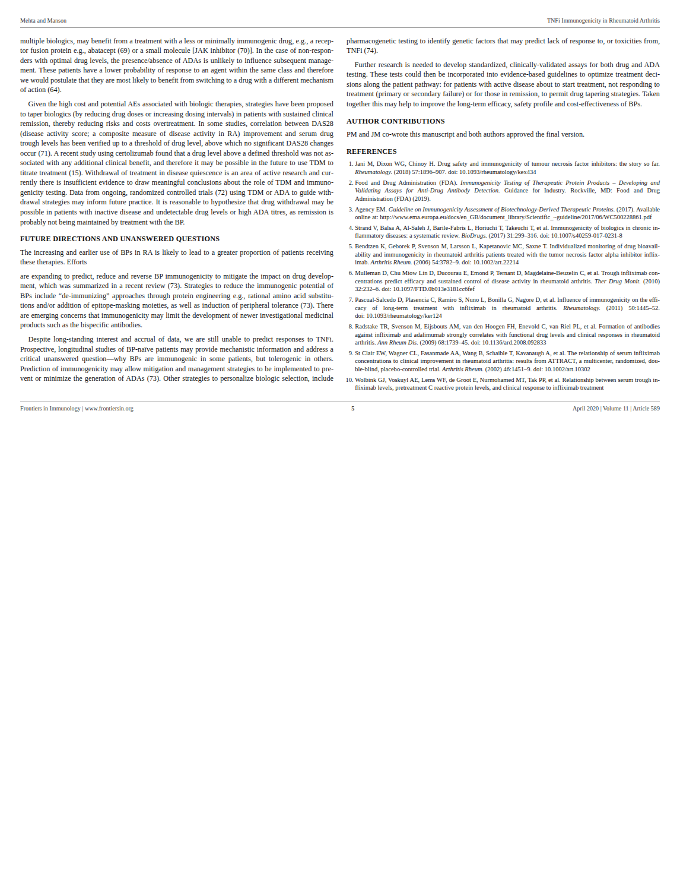Mehta and Manson TNFi Immunogenicity in Rheumatoid Arthritis
multiple biologics, may benefit from a treatment with a less or minimally immunogenic drug, e.g., a receptor fusion protein e.g., abatacept (69) or a small molecule [JAK inhibitor (70)]. In the case of non-responders with optimal drug levels, the presence/absence of ADAs is unlikely to influence subsequent management. These patients have a lower probability of response to an agent within the same class and therefore we would postulate that they are most likely to benefit from switching to a drug with a different mechanism of action (64).
Given the high cost and potential AEs associated with biologic therapies, strategies have been proposed to taper biologics (by reducing drug doses or increasing dosing intervals) in patients with sustained clinical remission, thereby reducing risks and costs overtreatment. In some studies, correlation between DAS28 (disease activity score; a composite measure of disease activity in RA) improvement and serum drug trough levels has been verified up to a threshold of drug level, above which no significant DAS28 changes occur (71). A recent study using certolizumab found that a drug level above a defined threshold was not associated with any additional clinical benefit, and therefore it may be possible in the future to use TDM to titrate treatment (15). Withdrawal of treatment in disease quiescence is an area of active research and currently there is insufficient evidence to draw meaningful conclusions about the role of TDM and immunogenicity testing. Data from ongoing, randomized controlled trials (72) using TDM or ADA to guide withdrawal strategies may inform future practice. It is reasonable to hypothesize that drug withdrawal may be possible in patients with inactive disease and undetectable drug levels or high ADA titres, as remission is probably not being maintained by treatment with the BP.
Future Directions and Unanswered Questions
The increasing and earlier use of BPs in RA is likely to lead to a greater proportion of patients receiving these therapies. Efforts
are expanding to predict, reduce and reverse BP immunogenicity to mitigate the impact on drug development, which was summarized in a recent review (73). Strategies to reduce the immunogenic potential of BPs include “de-immunizing” approaches through protein engineering e.g., rational amino acid substitutions and/or addition of epitope-masking moieties, as well as induction of peripheral tolerance (73). There are emerging concerns that immunogenicity may limit the development of newer investigational medicinal products such as the bispecific antibodies.
Despite long-standing interest and accrual of data, we are still unable to predict responses to TNFi. Prospective, longitudinal studies of BP-naïve patients may provide mechanistic information and address a critical unanswered question—why BPs are immunogenic in some patients, but tolerogenic in others. Prediction of immunogenicity may allow mitigation and management strategies to be implemented to prevent or minimize the generation of ADAs (73). Other strategies to personalize biologic selection, include pharmacogenetic testing to identify genetic factors that may predict lack of response to, or toxicities from, TNFi (74).
Further research is needed to develop standardized, clinically-validated assays for both drug and ADA testing. These tests could then be incorporated into evidence-based guidelines to optimize treatment decisions along the patient pathway: for patients with active disease about to start treatment, not responding to treatment (primary or secondary failure) or for those in remission, to permit drug tapering strategies. Taken together this may help to improve the long-term efficacy, safety profile and cost-effectiveness of BPs.
Author Contributions
PM and JM co-wrote this manuscript and both authors approved the final version.
References
Jani M, Dixon WG, Chinoy H. Drug safety and immunogenicity of tumour necrosis factor inhibitors: the story so far. Rheumatology. (2018) 57:1896–907. doi: 10.1093/rheumatology/kex434
Food and Drug Administration (FDA). Immunogenicity Testing of Therapeutic Protein Products – Developing and Validating Assays for Anti-Drug Antibody Detection. Guidance for Industry. Rockville, MD: Food and Drug Administration (FDA) (2019).
Agency EM. Guideline on Immunogenicity Assessment of Biotechnology-Derived Therapeutic Proteins. (2017). Available online at: http://www.ema.europa.eu/docs/en_GB/document_library/Scientific_~guideline/2017/06/WC500228861.pdf
Strand V, Balsa A, Al-Saleh J, Barile-Fabris L, Horiuchi T, Takeuchi T, et al. Immunogenicity of biologics in chronic inflammatory diseases: a systematic review. BioDrugs. (2017) 31:299–316. doi: 10.1007/s40259-017-0231-8
Bendtzen K, Geborek P, Svenson M, Larsson L, Kapetanovic MC, Saxne T. Individualized monitoring of drug bioavailability and immunogenicity in rheumatoid arthritis patients treated with the tumor necrosis factor alpha inhibitor infliximab. Arthritis Rheum. (2006) 54:3782–9. doi: 10.1002/art.22214
Mulleman D, Chu Miow Lin D, Ducourau E, Emond P, Ternant D, Magdelaine-Beuzelin C, et al. Trough infliximab concentrations predict efficacy and sustained control of disease activity in rheumatoid arthritis. Ther Drug Monit. (2010) 32:232–6. doi: 10.1097/FTD.0b013e3181cc6fef
Pascual-Salcedo D, Plasencia C, Ramiro S, Nuno L, Bonilla G, Nagore D, et al. Influence of immunogenicity on the efficacy of long-term treatment with infliximab in rheumatoid arthritis. Rheumatology. (2011) 50:1445–52. doi: 10.1093/rheumatology/ker124
Radstake TR, Svenson M, Eijsbouts AM, van den Hoogen FH, Enevold C, van Riel PL, et al. Formation of antibodies against infliximab and adalimumab strongly correlates with functional drug levels and clinical responses in rheumatoid arthritis. Ann Rheum Dis. (2009) 68:1739–45. doi: 10.1136/ard.2008.092833
St Clair EW, Wagner CL, Fasanmade AA, Wang B, Schaible T, Kavanaugh A, et al. The relationship of serum infliximab concentrations to clinical improvement in rheumatoid arthritis: results from ATTRACT, a multicenter, randomized, double-blind, placebo-controlled trial. Arthritis Rheum. (2002) 46:1451–9. doi: 10.1002/art.10302
Wolbink GJ, Voskuyl AE, Lems WF, de Groot E, Nurmohamed MT, Tak PP, et al. Relationship between serum trough infliximab levels, pretreatment C reactive protein levels, and clinical response to infliximab treatment
Frontiers in Immunology | www.frontiersin.org 5 April 2020 | Volume 11 | Article 589